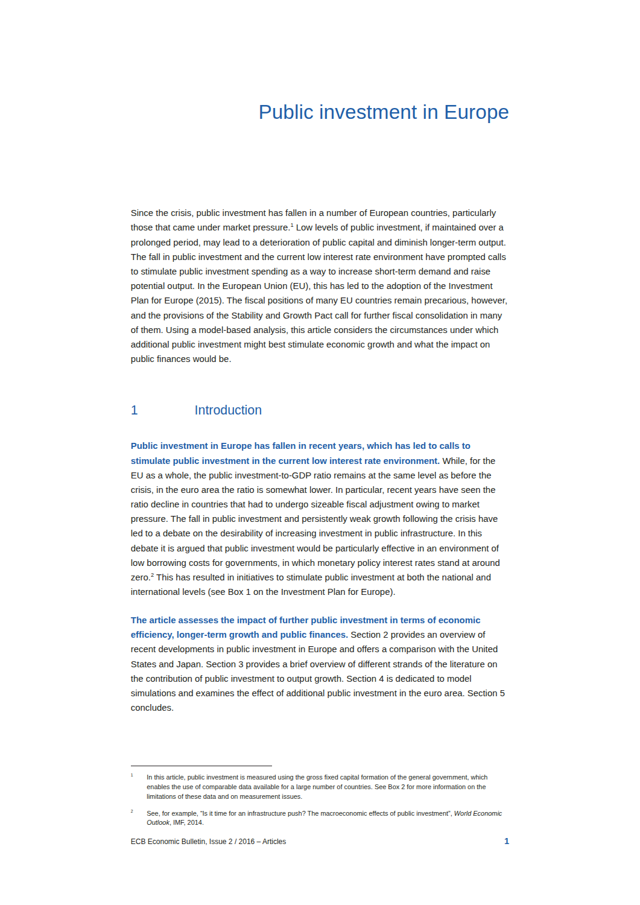Public investment in Europe
Since the crisis, public investment has fallen in a number of European countries, particularly those that came under market pressure.1 Low levels of public investment, if maintained over a prolonged period, may lead to a deterioration of public capital and diminish longer-term output. The fall in public investment and the current low interest rate environment have prompted calls to stimulate public investment spending as a way to increase short-term demand and raise potential output. In the European Union (EU), this has led to the adoption of the Investment Plan for Europe (2015). The fiscal positions of many EU countries remain precarious, however, and the provisions of the Stability and Growth Pact call for further fiscal consolidation in many of them. Using a model-based analysis, this article considers the circumstances under which additional public investment might best stimulate economic growth and what the impact on public finances would be.
1
Introduction
Public investment in Europe has fallen in recent years, which has led to calls to stimulate public investment in the current low interest rate environment. While, for the EU as a whole, the public investment-to-GDP ratio remains at the same level as before the crisis, in the euro area the ratio is somewhat lower. In particular, recent years have seen the ratio decline in countries that had to undergo sizeable fiscal adjustment owing to market pressure. The fall in public investment and persistently weak growth following the crisis have led to a debate on the desirability of increasing investment in public infrastructure. In this debate it is argued that public investment would be particularly effective in an environment of low borrowing costs for governments, in which monetary policy interest rates stand at around zero.2 This has resulted in initiatives to stimulate public investment at both the national and international levels (see Box 1 on the Investment Plan for Europe).
The article assesses the impact of further public investment in terms of economic efficiency, longer-term growth and public finances. Section 2 provides an overview of recent developments in public investment in Europe and offers a comparison with the United States and Japan. Section 3 provides a brief overview of different strands of the literature on the contribution of public investment to output growth. Section 4 is dedicated to model simulations and examines the effect of additional public investment in the euro area. Section 5 concludes.
1
In this article, public investment is measured using the gross fixed capital formation of the general government, which enables the use of comparable data available for a large number of countries. See Box 2 for more information on the limitations of these data and on measurement issues.
2
See, for example, “Is it time for an infrastructure push? The macroeconomic effects of public investment”, World Economic Outlook, IMF, 2014.
ECB Economic Bulletin, Issue 2 / 2016 – Articles
1